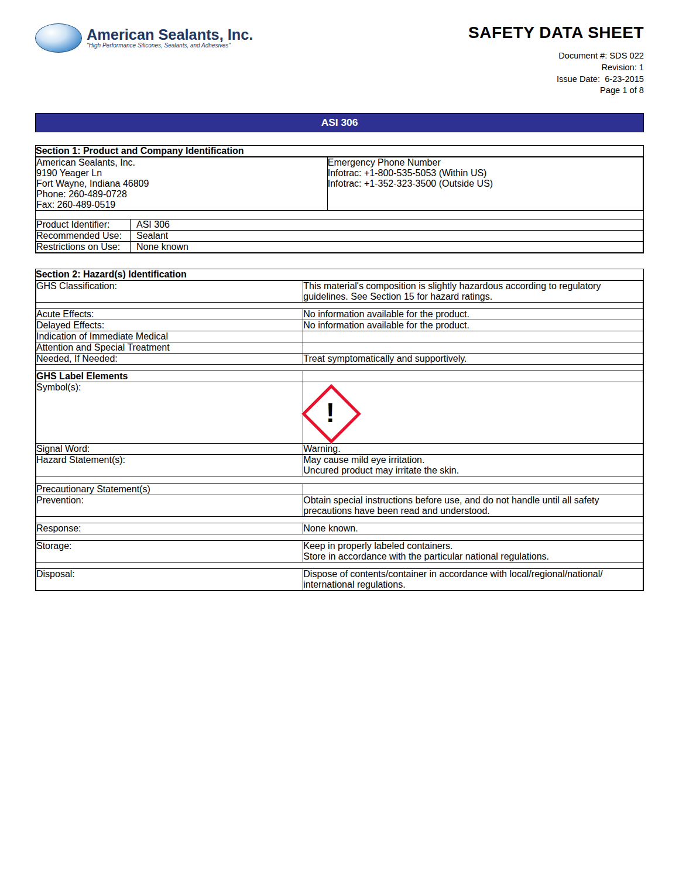American Sealants, Inc.
"High Performance Silicones, Sealants, and Adhesives"
SAFETY DATA SHEET
Document #: SDS 022
Revision: 1
Issue Date: 6-23-2015
Page 1 of 8
ASI 306
| Section 1: Product and Company Identification |
| / American Sealants, Inc. 9190 Yeager Ln Fort Wayne, Indiana 46809 Phone: 260-489-0728 Fax: 260-489-0519 / Emergency Phone Number Infotrac: +1-800-535-5053 (Within US) Infotrac: +1-352-323-3500 (Outside US) / / Product Identifier: / ASI 306 / / Recommended Use: / Sealant / / Restrictions on Use: / None known / |
| Section 2: Hazard(s) Identification |
| / GHS Classification: / This material's composition is slightly hazardous according to regulatory guidelines. See Section 15 for hazard ratings. / / Acute Effects: / No information available for the product. / / Delayed Effects: / No information available for the product. / / Indication of Immediate Medical / / / Attention and Special Treatment / / / Needed, If Needed: / Treat symptomatically and supportively. / / GHS Label Elements / / / Symbol(s): / ! / / Signal Word: / Warning. / / Hazard Statement(s): / May cause mild eye irritation. Uncured product may irritate the skin. / / Precautionary Statement(s) / / / Prevention: / Obtain special instructions before use, and do not handle until all safety precautions have been read and understood. / / Response: / None known. / / Storage: / Keep in properly labeled containers. Store in accordance with the particular national regulations. / / Disposal: / Dispose of contents/container in accordance with local/regional/national/ international regulations. / |